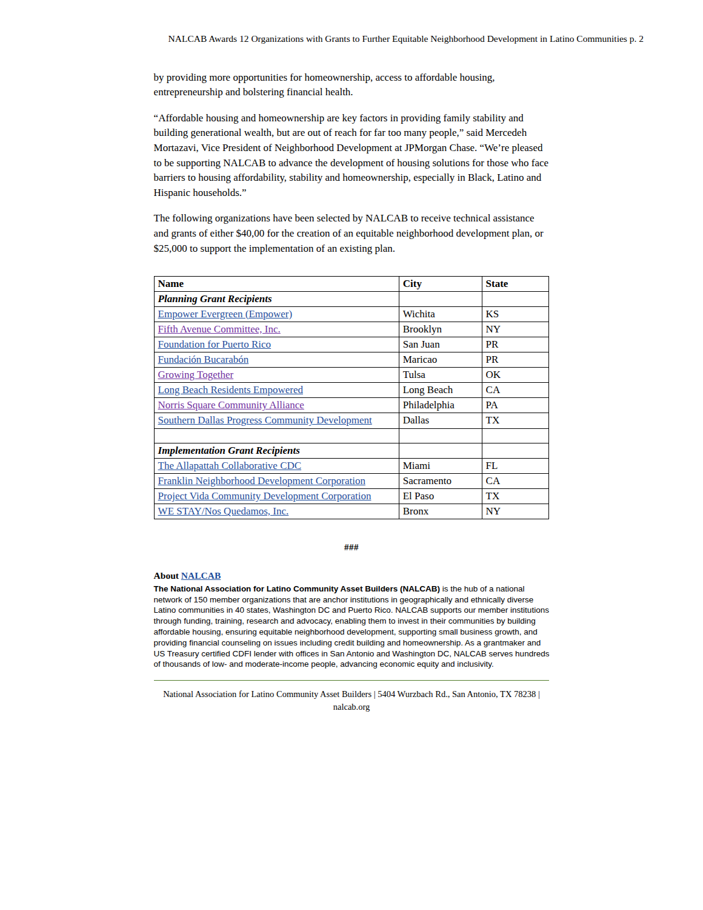NALCAB Awards 12 Organizations with Grants to Further Equitable Neighborhood Development in Latino Communities p. 2
by providing more opportunities for homeownership, access to affordable housing, entrepreneurship and bolstering financial health.
“Affordable housing and homeownership are key factors in providing family stability and building generational wealth, but are out of reach for far too many people,” said Mercedeh Mortazavi, Vice President of Neighborhood Development at JPMorgan Chase. “We’re pleased to be supporting NALCAB to advance the development of housing solutions for those who face barriers to housing affordability, stability and homeownership, especially in Black, Latino and Hispanic households.”
The following organizations have been selected by NALCAB to receive technical assistance and grants of either $40,00 for the creation of an equitable neighborhood development plan, or $25,000 to support the implementation of an existing plan.
| Name | City | State |
| --- | --- | --- |
| Planning Grant Recipients | | |
| Empower Evergreen (Empower) | Wichita | KS |
| Fifth Avenue Committee, Inc. | Brooklyn | NY |
| Foundation for Puerto Rico | San Juan | PR |
| Fundación Bucarabón | Maricao | PR |
| Growing Together | Tulsa | OK |
| Long Beach Residents Empowered | Long Beach | CA |
| Norris Square Community Alliance | Philadelphia | PA |
| Southern Dallas Progress Community Development | Dallas | TX |
| Implementation Grant Recipients | | |
| The Allapattah Collaborative CDC | Miami | FL |
| Franklin Neighborhood Development Corporation | Sacramento | CA |
| Project Vida Community Development Corporation | El Paso | TX |
| WE STAY/Nos Quedamos, Inc. | Bronx | NY |
###
About NALCAB
The National Association for Latino Community Asset Builders (NALCAB) is the hub of a national network of 150 member organizations that are anchor institutions in geographically and ethnically diverse Latino communities in 40 states, Washington DC and Puerto Rico. NALCAB supports our member institutions through funding, training, research and advocacy, enabling them to invest in their communities by building affordable housing, ensuring equitable neighborhood development, supporting small business growth, and providing financial counseling on issues including credit building and homeownership. As a grantmaker and US Treasury certified CDFI lender with offices in San Antonio and Washington DC, NALCAB serves hundreds of thousands of low- and moderate-income people, advancing economic equity and inclusivity.
National Association for Latino Community Asset Builders | 5404 Wurzbach Rd., San Antonio, TX 78238 | nalcab.org